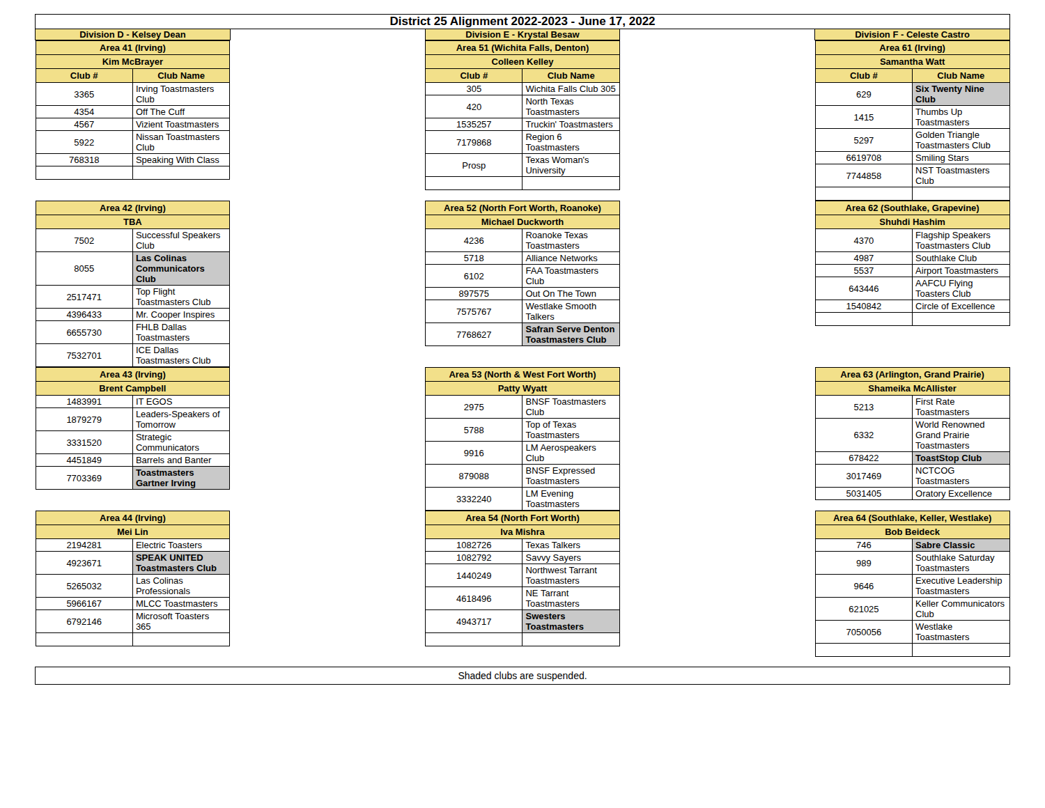| District 25 Alignment 2022-2023 - June 17, 2022 |
| Division D - Kelsey Dean | | Division E - Krystal Besaw | | Division F - Celeste Castro |
| / Area 41 (Irving) / / Kim McBrayer / / Club # / Club Name / / 3365 / Irving Toastmasters Club / / 4354 / Off The Cuff / / 4567 / Vizient Toastmasters / / 5922 / Nissan Toastmasters Club / / 768318 / Speaking With Class / | | / Area 51 (Wichita Falls, Denton) / / Colleen Kelley / / Club # / Club Name / / 305 / Wichita Falls Club 305 / / 420 / North Texas Toastmasters / / 1535257 / Truckin' Toastmasters / / 7179868 / Region 6 Toastmasters / / Prosp / Texas Woman's University / | | / Area 61 (Irving) / / Samantha Watt / / Club # / Club Name / / 629 / Six Twenty Nine Club / / 1415 / Thumbs Up Toastmasters / / 5297 / Golden Triangle Toastmasters Club / / 6619708 / Smiling Stars / / 7744858 / NST Toastmasters Club / |
| / Area 42 (Irving) / / TBA / / 7502 / Successful Speakers Club / / 8055 / Las Colinas Communicators Club / / 2517471 / Top Flight Toastmasters Club / / 4396433 / Mr. Cooper Inspires / / 6655730 / FHLB Dallas Toastmasters / / 7532701 / ICE Dallas Toastmasters Club / | | / Area 52 (North Fort Worth, Roanoke) / / Michael Duckworth / / 4236 / Roanoke Texas Toastmasters / / 5718 / Alliance Networks / / 6102 / FAA Toastmasters Club / / 897575 / Out On The Town / / 7575767 / Westlake Smooth Talkers / / 7768627 / Safran Serve Denton Toastmasters Club / | | / Area 62 (Southlake, Grapevine) / / Shuhdi Hashim / / 4370 / Flagship Speakers Toastmasters Club / / 4987 / Southlake Club / / 5537 / Airport Toastmasters / / 643446 / AAFCU Flying Toasters Club / / 1540842 / Circle of Excellence / |
| / Area 43 (Irving) / / Brent Campbell / / 1483991 / IT EGOS / / 1879279 / Leaders-Speakers of Tomorrow / / 3331520 / Strategic Communicators / / 4451849 / Barrels and Banter / / 7703369 / Toastmasters Gartner Irving / | | / Area 53 (North & West Fort Worth) / / Patty Wyatt / / 2975 / BNSF Toastmasters Club / / 5788 / Top of Texas Toastmasters / / 9916 / LM Aerospeakers Club / / 879088 / BNSF Expressed Toastmasters / / 3332240 / LM Evening Toastmasters / | | / Area 63 (Arlington, Grand Prairie) / / Shameika McAllister / / 5213 / First Rate Toastmasters / / 6332 / World Renowned Grand Prairie Toastmasters / / 678422 / ToastStop Club / / 3017469 / NCTCOG Toastmasters / / 5031405 / Oratory Excellence / |
| / Area 44 (Irving) / / Mei Lin / / 2194281 / Electric Toasters / / 4923671 / SPEAK UNITED Toastmasters Club / / 5265032 / Las Colinas Professionals / / 5966167 / MLCC Toastmasters / / 6792146 / Microsoft Toasters 365 / | | / Area 54 (North Fort Worth) / / Iva Mishra / / 1082726 / Texas Talkers / / 1082792 / Savvy Sayers / / 1440249 / Northwest Tarrant Toastmasters / / 4618496 / NE Tarrant Toastmasters / / 4943717 / Swesters Toastmasters / | | / Area 64 (Southlake, Keller, Westlake) / / Bob Beideck / / 746 / Sabre Classic / / 989 / Southlake Saturday Toastmasters / / 9646 / Executive Leadership Toastmasters / / 621025 / Keller Communicators Club / / 7050056 / Westlake Toastmasters / |
Shaded clubs are suspended.